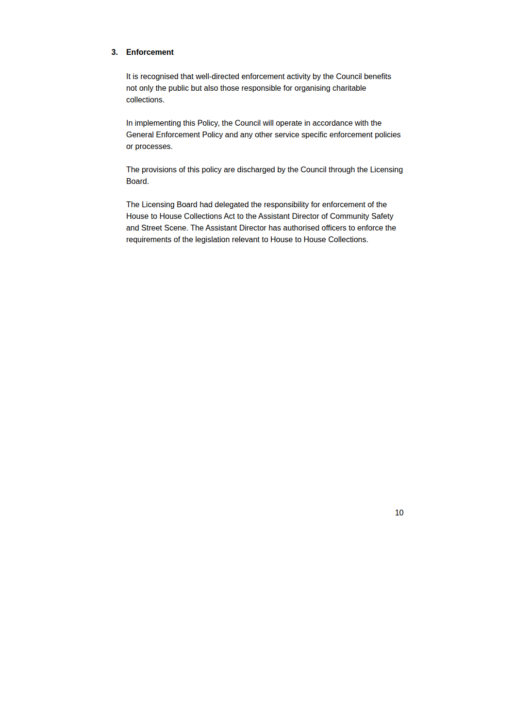3. Enforcement
It is recognised that well-directed enforcement activity by the Council benefits not only the public but also those responsible for organising charitable collections.
In implementing this Policy, the Council will operate in accordance with the General Enforcement Policy and any other service specific enforcement policies or processes.
The provisions of this policy are discharged by the Council through the Licensing Board.
The Licensing Board had delegated the responsibility for enforcement of the House to House Collections Act to the Assistant Director of Community Safety and Street Scene. The Assistant Director has authorised officers to enforce the requirements of the legislation relevant to House to House Collections.
10